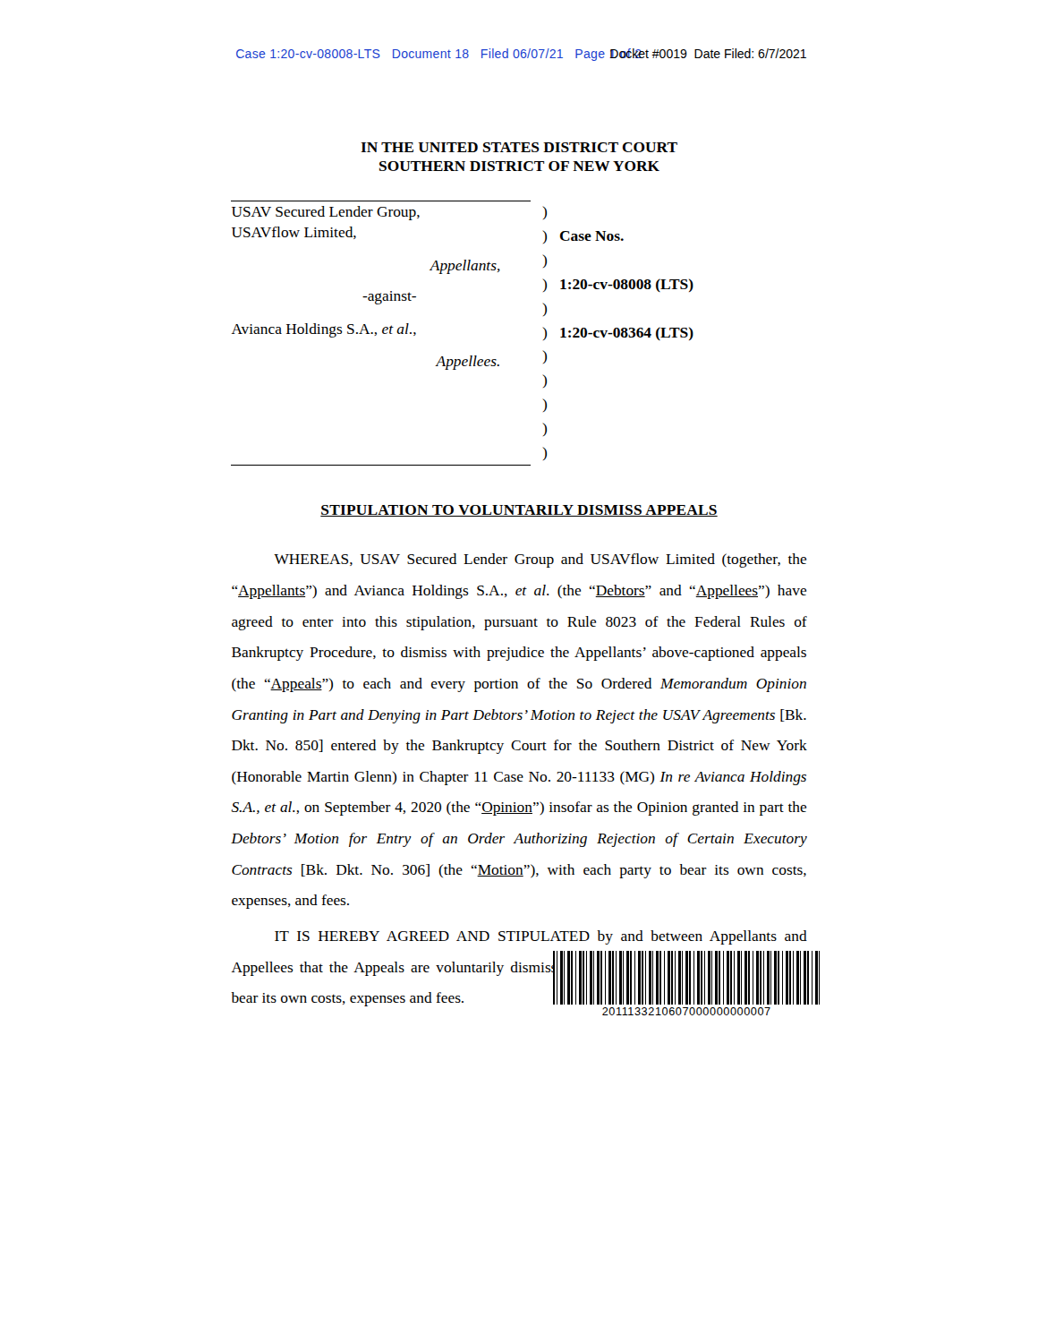Case 1:20-cv-08008-LTS Document 18 Filed 06/07/21 Page 1 of 2
Docket #0019 Date Filed: 6/7/2021
IN THE UNITED STATES DISTRICT COURT
SOUTHERN DISTRICT OF NEW YORK
| USAV Secured Lender Group, USAVflow Limited, Appellants, -against- Avianca Holdings S.A., et al ., Appellees. | ) ) ) ) ) ) ) ) ) ) ) | Case Nos. 1:20-cv-08008 (LTS) 1:20-cv-08364 (LTS) |
STIPULATION TO VOLUNTARILY DISMISS APPEALS
WHEREAS, USAV Secured Lender Group and USAVflow Limited (together, the “Appellants”) and Avianca Holdings S.A., et al. (the “Debtors” and “Appellees”) have agreed to enter into this stipulation, pursuant to Rule 8023 of the Federal Rules of Bankruptcy Procedure, to dismiss with prejudice the Appellants’ above-captioned appeals (the “Appeals”) to each and every portion of the So Ordered Memorandum Opinion Granting in Part and Denying in Part Debtors’ Motion to Reject the USAV Agreements [Bk. Dkt. No. 850] entered by the Bankruptcy Court for the Southern District of New York (Honorable Martin Glenn) in Chapter 11 Case No. 20-11133 (MG) In re Avianca Holdings S.A., et al., on September 4, 2020 (the “Opinion”) insofar as the Opinion granted in part the Debtors’ Motion for Entry of an Order Authorizing Rejection of Certain Executory Contracts [Bk. Dkt. No. 306] (the “Motion”), with each party to bear its own costs, expenses, and fees.
IT IS HEREBY AGREED AND STIPULATED by and between Appellants and Appellees that the Appeals are voluntarily dismissed with prejudice and each party shall bear its own costs, expenses and fees.
2011133210607000000000007